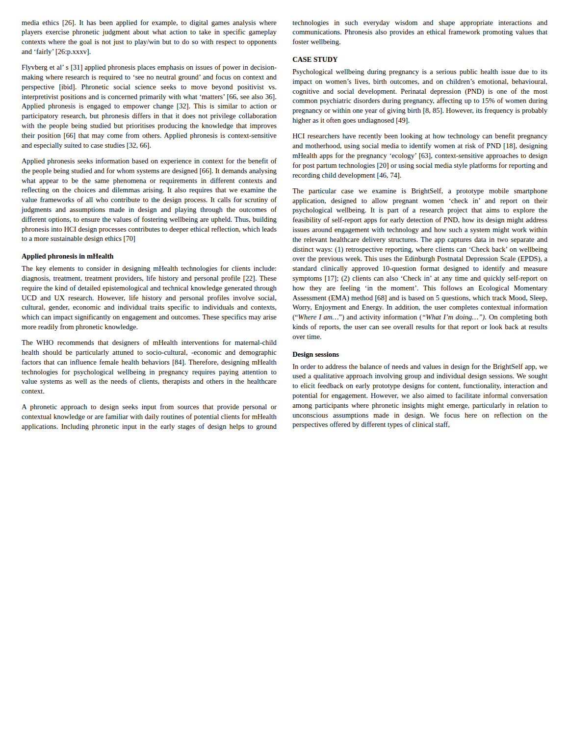media ethics [26]. It has been applied for example, to digital games analysis where players exercise phronetic judgment about what action to take in specific gameplay contexts where the goal is not just to play/win but to do so with respect to opponents and ‘fairly’ [26:p.xxxv].
Flyvberg et al’ s [31] applied phronesis places emphasis on issues of power in decision-making where research is required to ‘see no neutral ground’ and focus on context and perspective [ibid]. Phronetic social science seeks to move beyond positivist vs. interpretivist positions and is concerned primarily with what ‘matters’ [66, see also 36]. Applied phronesis is engaged to empower change [32]. This is similar to action or participatory research, but phronesis differs in that it does not privilege collaboration with the people being studied but prioritises producing the knowledge that improves their position [66] that may come from others. Applied phronesis is context-sensitive and especially suited to case studies [32, 66].
Applied phronesis seeks information based on experience in context for the benefit of the people being studied and for whom systems are designed [66]. It demands analysing what appear to be the same phenomena or requirements in different contexts and reflecting on the choices and dilemmas arising. It also requires that we examine the value frameworks of all who contribute to the design process. It calls for scrutiny of judgments and assumptions made in design and playing through the outcomes of different options, to ensure the values of fostering wellbeing are upheld. Thus, building phronesis into HCI design processes contributes to deeper ethical reflection, which leads to a more sustainable design ethics [70]
Applied phronesis in mHealth
The key elements to consider in designing mHealth technologies for clients include: diagnosis, treatment, treatment providers, life history and personal profile [22]. These require the kind of detailed epistemological and technical knowledge generated through UCD and UX research. However, life history and personal profiles involve social, cultural, gender, economic and individual traits specific to individuals and contexts, which can impact significantly on engagement and outcomes. These specifics may arise more readily from phronetic knowledge.
The WHO recommends that designers of mHealth interventions for maternal-child health should be particularly attuned to socio-cultural, -economic and demographic factors that can influence female health behaviors [84]. Therefore, designing mHealth technologies for psychological wellbeing in pregnancy requires paying attention to value systems as well as the needs of clients, therapists and others in the healthcare context.
A phronetic approach to design seeks input from sources that provide personal or contextual knowledge or are familiar with daily routines of potential clients for mHealth applications. Including phronetic input in the early stages of design helps to ground technologies in such everyday wisdom and shape appropriate interactions and communications. Phronesis also provides an ethical framework promoting values that foster wellbeing.
Case Study
Psychological wellbeing during pregnancy is a serious public health issue due to its impact on women’s lives, birth outcomes, and on children’s emotional, behavioural, cognitive and social development. Perinatal depression (PND) is one of the most common psychiatric disorders during pregnancy, affecting up to 15% of women during pregnancy or within one year of giving birth [8, 85]. However, its frequency is probably higher as it often goes undiagnosed [49].
HCI researchers have recently been looking at how technology can benefit pregnancy and motherhood, using social media to identify women at risk of PND [18], designing mHealth apps for the pregnancy ‘ecology’ [63], context-sensitive approaches to design for post partum technologies [20] or using social media style platforms for reporting and recording child development [46, 74].
The particular case we examine is BrightSelf, a prototype mobile smartphone application, designed to allow pregnant women ‘check in’ and report on their psychological wellbeing. It is part of a research project that aims to explore the feasibility of self-report apps for early detection of PND, how its design might address issues around engagement with technology and how such a system might work within the relevant healthcare delivery structures. The app captures data in two separate and distinct ways: (1) retrospective reporting, where clients can ‘Check back’ on wellbeing over the previous week. This uses the Edinburgh Postnatal Depression Scale (EPDS), a standard clinically approved 10-question format designed to identify and measure symptoms [17]; (2) clients can also ‘Check in’ at any time and quickly self-report on how they are feeling ‘in the moment’. This follows an Ecological Momentary Assessment (EMA) method [68] and is based on 5 questions, which track Mood, Sleep, Worry, Enjoyment and Energy. In addition, the user completes contextual information (“Where I am…”) and activity information (“What I’m doing…”). On completing both kinds of reports, the user can see overall results for that report or look back at results over time.
Design sessions
In order to address the balance of needs and values in design for the BrightSelf app, we used a qualitative approach involving group and individual design sessions. We sought to elicit feedback on early prototype designs for content, functionality, interaction and potential for engagement. However, we also aimed to facilitate informal conversation among participants where phronetic insights might emerge, particularly in relation to unconscious assumptions made in design. We focus here on reflection on the perspectives offered by different types of clinical staff,